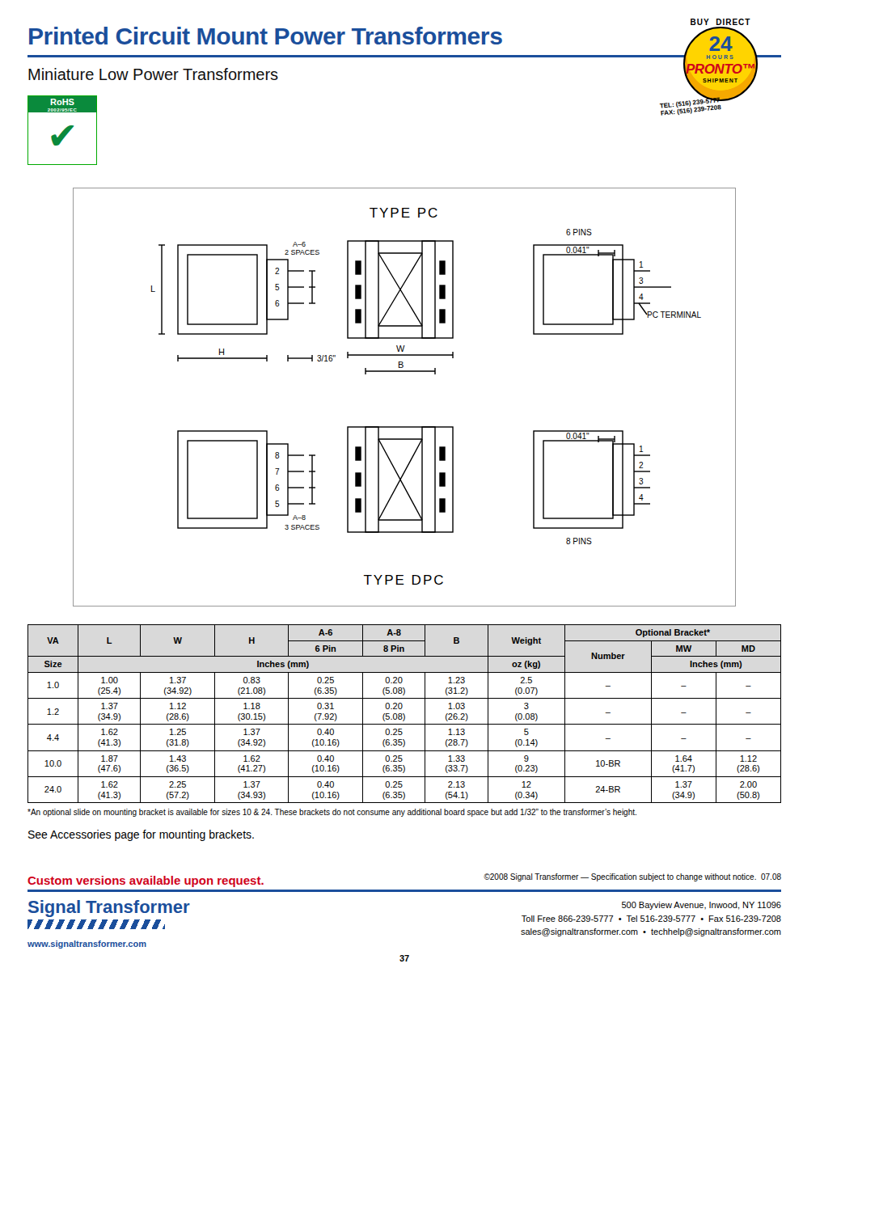BUY DIRECT
24
HOURS
PRONTO™
SHIPMENT
TEL: (516) 239-5777
FAX: (516) 239-7208
Printed Circuit Mount Power Transformers
Miniature Low Power Transformers
RoHS2002/95/EC
✔
TYPE PC 2 5 6 A–6 2 SPACES L H 3/16" W B 1 3 4 6 PINS 0.041" PC TERMINAL TYPE DPC 8 7 6 5 A–8 3 SPACES 1 2 3 4 0.041" 8 PINS
| VA | L | W | H | A-6 | A-8 | B | Weight | Optional Bracket* |
| --- | --- | --- | --- | --- | --- | --- | --- | --- |
| 6 Pin | 8 Pin | Number | MW | MD |
| Size | Inches (mm) | oz (kg) | Inches (mm) |
| 1.0 | 1.00 (25.4) | 1.37 (34.92) | 0.83 (21.08) | 0.25 (6.35) | 0.20 (5.08) | 1.23 (31.2) | 2.5 (0.07) | – | – | – |
| 1.2 | 1.37 (34.9) | 1.12 (28.6) | 1.18 (30.15) | 0.31 (7.92) | 0.20 (5.08) | 1.03 (26.2) | 3 (0.08) | – | – | – |
| 4.4 | 1.62 (41.3) | 1.25 (31.8) | 1.37 (34.92) | 0.40 (10.16) | 0.25 (6.35) | 1.13 (28.7) | 5 (0.14) | – | – | – |
| 10.0 | 1.87 (47.6) | 1.43 (36.5) | 1.62 (41.27) | 0.40 (10.16) | 0.25 (6.35) | 1.33 (33.7) | 9 (0.23) | 10-BR | 1.64 (41.7) | 1.12 (28.6) |
| 24.0 | 1.62 (41.3) | 2.25 (57.2) | 1.37 (34.93) | 0.40 (10.16) | 0.25 (6.35) | 2.13 (54.1) | 12 (0.34) | 24-BR | 1.37 (34.9) | 2.00 (50.8) |
*An optional slide on mounting bracket is available for sizes 10 & 24. These brackets do not consume any additional board space but add 1/32” to the transformer’s height.
See Accessories page for mounting brackets.
Custom versions available upon request.
©2008 Signal Transformer — Specification subject to change without notice. 07.08
Signal Transformer www.signaltransformer.com
500 Bayview Avenue, Inwood, NY 11096
Toll Free 866-239-5777 • Tel 516-239-5777 • Fax 516-239-7208
sales@signaltransformer.com • techhelp@signaltransformer.com
37